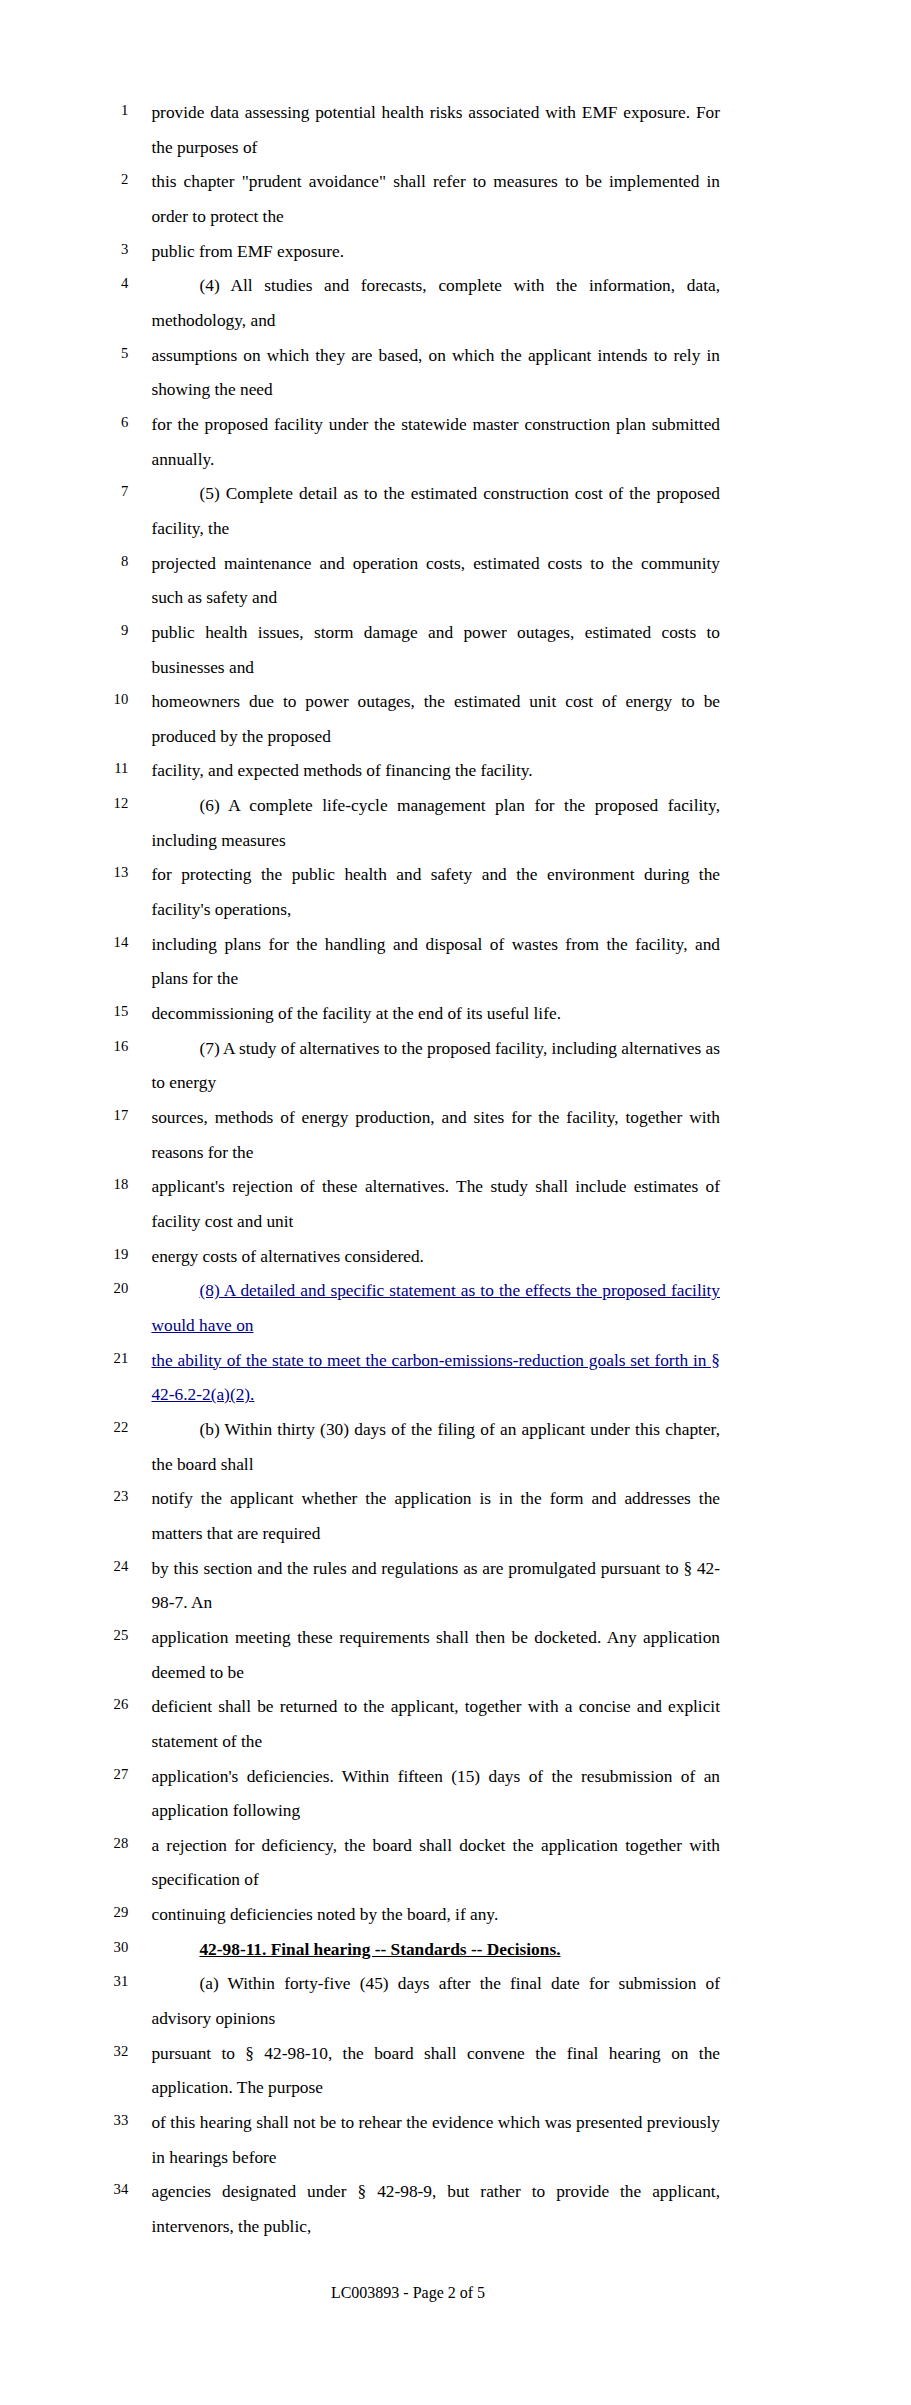provide data assessing potential health risks associated with EMF exposure. For the purposes of
this chapter "prudent avoidance" shall refer to measures to be implemented in order to protect the
public from EMF exposure.
(4) All studies and forecasts, complete with the information, data, methodology, and
assumptions on which they are based, on which the applicant intends to rely in showing the need
for the proposed facility under the statewide master construction plan submitted annually.
(5) Complete detail as to the estimated construction cost of the proposed facility, the
projected maintenance and operation costs, estimated costs to the community such as safety and
public health issues, storm damage and power outages, estimated costs to businesses and
homeowners due to power outages, the estimated unit cost of energy to be produced by the proposed
facility, and expected methods of financing the facility.
(6) A complete life-cycle management plan for the proposed facility, including measures
for protecting the public health and safety and the environment during the facility's operations,
including plans for the handling and disposal of wastes from the facility, and plans for the
decommissioning of the facility at the end of its useful life.
(7) A study of alternatives to the proposed facility, including alternatives as to energy
sources, methods of energy production, and sites for the facility, together with reasons for the
applicant's rejection of these alternatives. The study shall include estimates of facility cost and unit
energy costs of alternatives considered.
(8) A detailed and specific statement as to the effects the proposed facility would have on
the ability of the state to meet the carbon-emissions-reduction goals set forth in § 42-6.2-2(a)(2).
(b) Within thirty (30) days of the filing of an applicant under this chapter, the board shall
notify the applicant whether the application is in the form and addresses the matters that are required
by this section and the rules and regulations as are promulgated pursuant to § 42-98-7. An
application meeting these requirements shall then be docketed. Any application deemed to be
deficient shall be returned to the applicant, together with a concise and explicit statement of the
application's deficiencies. Within fifteen (15) days of the resubmission of an application following
a rejection for deficiency, the board shall docket the application together with specification of
continuing deficiencies noted by the board, if any.
42-98-11. Final hearing -- Standards -- Decisions.
(a) Within forty-five (45) days after the final date for submission of advisory opinions
pursuant to § 42-98-10, the board shall convene the final hearing on the application. The purpose
of this hearing shall not be to rehear the evidence which was presented previously in hearings before
agencies designated under § 42-98-9, but rather to provide the applicant, intervenors, the public,
LC003893 - Page 2 of 5